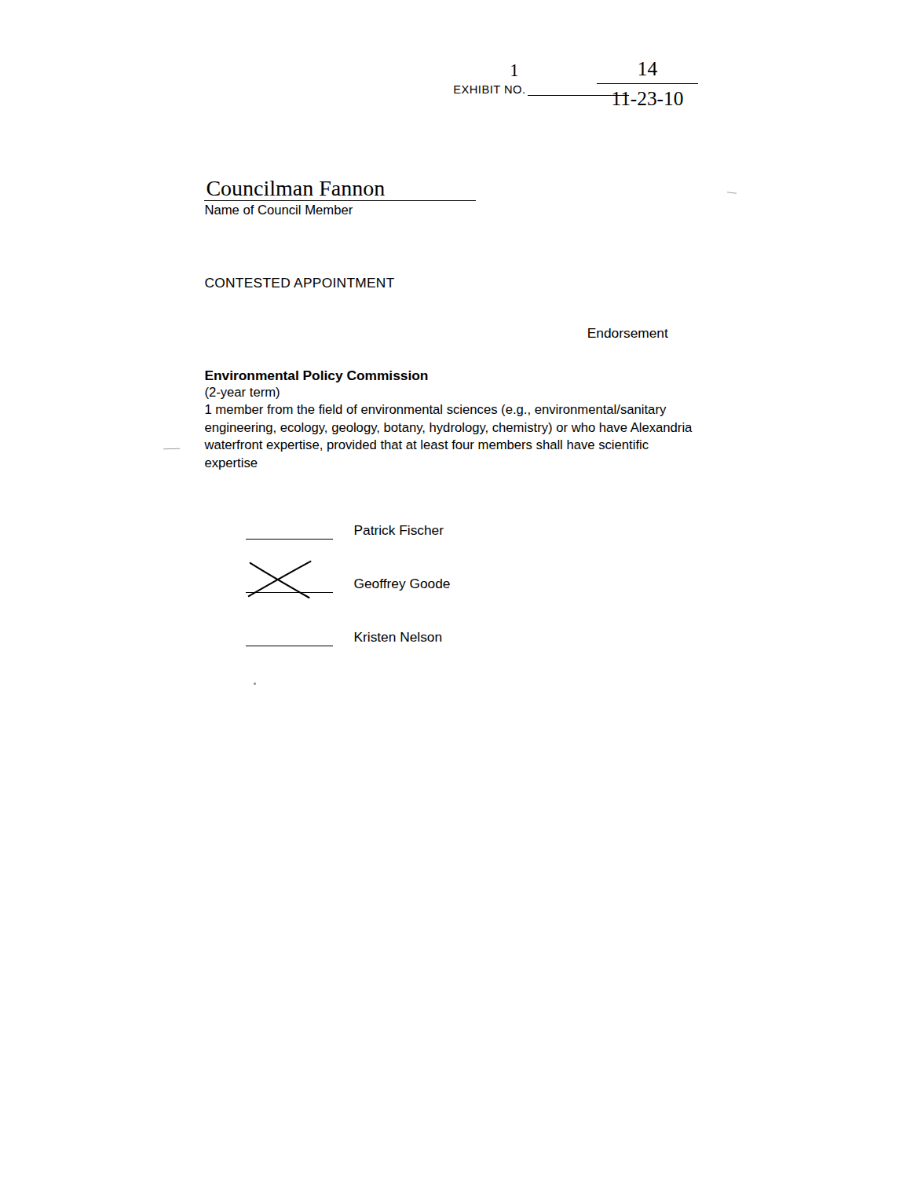EXHIBIT NO.
1
14 11-23-10
Councilman Fannon
Name of Council Member
CONTESTED APPOINTMENT
Endorsement
Environmental Policy Commission
(2-year term)
1 member from the field of environmental sciences (e.g., environmental/sanitary engineering, ecology, geology, botany, hydrology, chemistry) or who have Alexandria waterfront expertise, provided that at least four members shall have scientific expertise
Patrick Fischer
Geoffrey Goode
Kristen Nelson